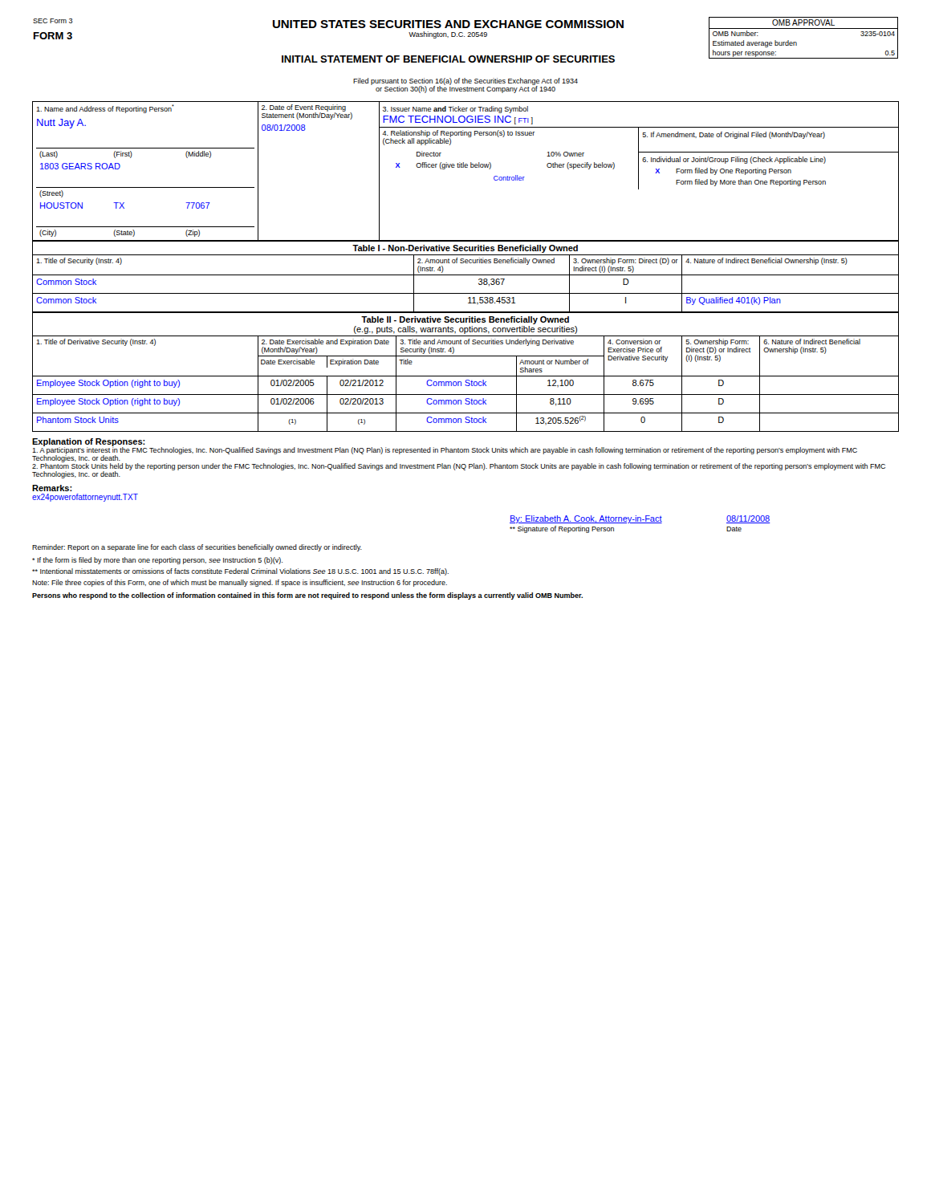| SEC Form 3 FORM 3 | UNITED STATES SECURITIES AND EXCHANGE COMMISSION Washington, D.C. 20549 INITIAL STATEMENT OF BENEFICIAL OWNERSHIP OF SECURITIES | / OMB APPROVAL / / OMB Number: / 3235-0104 / / Estimated average burden / / hours per response: / 0.5 / |
Filed pursuant to Section 16(a) of the Securities Exchange Act of 1934
or Section 30(h) of the Investment Company Act of 1940
| 1. Name and Address of Reporting Person * Nutt Jay A. / (Last) / (First) / (Middle) / / 1803 GEARS ROAD / / (Street) / / HOUSTON / TX / 77067 / / (City) / (State) / (Zip) / | 2. Date of Event Requiring Statement (Month/Day/Year) 08/01/2008 | / 3. Issuer Name and Ticker or Trading Symbol FMC TECHNOLOGIES INC [ FTI ] / / 4. Relationship of Reporting Person(s) to Issuer (Check all applicable) / / Director / / 10% Owner / / X / Officer (give title below) / / Other (specify below) / / Controller / / / 5. If Amendment, Date of Original Filed (Month/Day/Year) / / 6. Individual or Joint/Group Filing (Check Applicable Line) / X / Form filed by One Reporting Person / / / Form filed by More than One Reporting Person / / / |
| Table I - Non-Derivative Securities Beneficially Owned |
| 1. Title of Security (Instr. 4) | 2. Amount of Securities Beneficially Owned (Instr. 4) | 3. Ownership Form: Direct (D) or Indirect (I) (Instr. 5) | 4. Nature of Indirect Beneficial Ownership (Instr. 5) |
| Common Stock | 38,367 | D | |
| Common Stock | 11,538.4531 | I | By Qualified 401(k) Plan |
| Table II - Derivative Securities Beneficially Owned (e.g., puts, calls, warrants, options, convertible securities) |
| 1. Title of Derivative Security (Instr. 4) | 2. Date Exercisable and Expiration Date (Month/Day/Year) | 3. Title and Amount of Securities Underlying Derivative Security (Instr. 4) | 4. Conversion or Exercise Price of Derivative Security | 5. Ownership Form: Direct (D) or Indirect (I) (Instr. 5) | 6. Nature of Indirect Beneficial Ownership (Instr. 5) |
| / Date Exercisable / Expiration Date / | / Title / Amount or Number of Shares / |
| Employee Stock Option (right to buy) | / 01/02/2005 / 02/21/2012 / | / Common Stock / 12,100 / | 8.675 | D | |
| Employee Stock Option (right to buy) | / 01/02/2006 / 02/20/2013 / | / Common Stock / 8,110 / | 9.695 | D | |
| Phantom Stock Units | / (1) / (1) / | / Common Stock / 13,205.526 (2) / | 0 | D | |
Explanation of Responses:
1. A participant's interest in the FMC Technologies, Inc. Non-Qualified Savings and Investment Plan (NQ Plan) is represented in Phantom Stock Units which are payable in cash following termination or retirement of the reporting person's employment with FMC Technologies, Inc. or death.
2. Phantom Stock Units held by the reporting person under the FMC Technologies, Inc. Non-Qualified Savings and Investment Plan (NQ Plan). Phantom Stock Units are payable in cash following termination or retirement of the reporting person's employment with FMC Technologies, Inc. or death.
Remarks:
ex24powerofattorneynutt.TXT
| | By: Elizabeth A. Cook, Attorney-in-Fact | 08/11/2008 |
| | ** Signature of Reporting Person | Date |
Reminder: Report on a separate line for each class of securities beneficially owned directly or indirectly.
* If the form is filed by more than one reporting person, see Instruction 5 (b)(v).
** Intentional misstatements or omissions of facts constitute Federal Criminal Violations See 18 U.S.C. 1001 and 15 U.S.C. 78ff(a).
Note: File three copies of this Form, one of which must be manually signed. If space is insufficient, see Instruction 6 for procedure.
Persons who respond to the collection of information contained in this form are not required to respond unless the form displays a currently valid OMB Number.